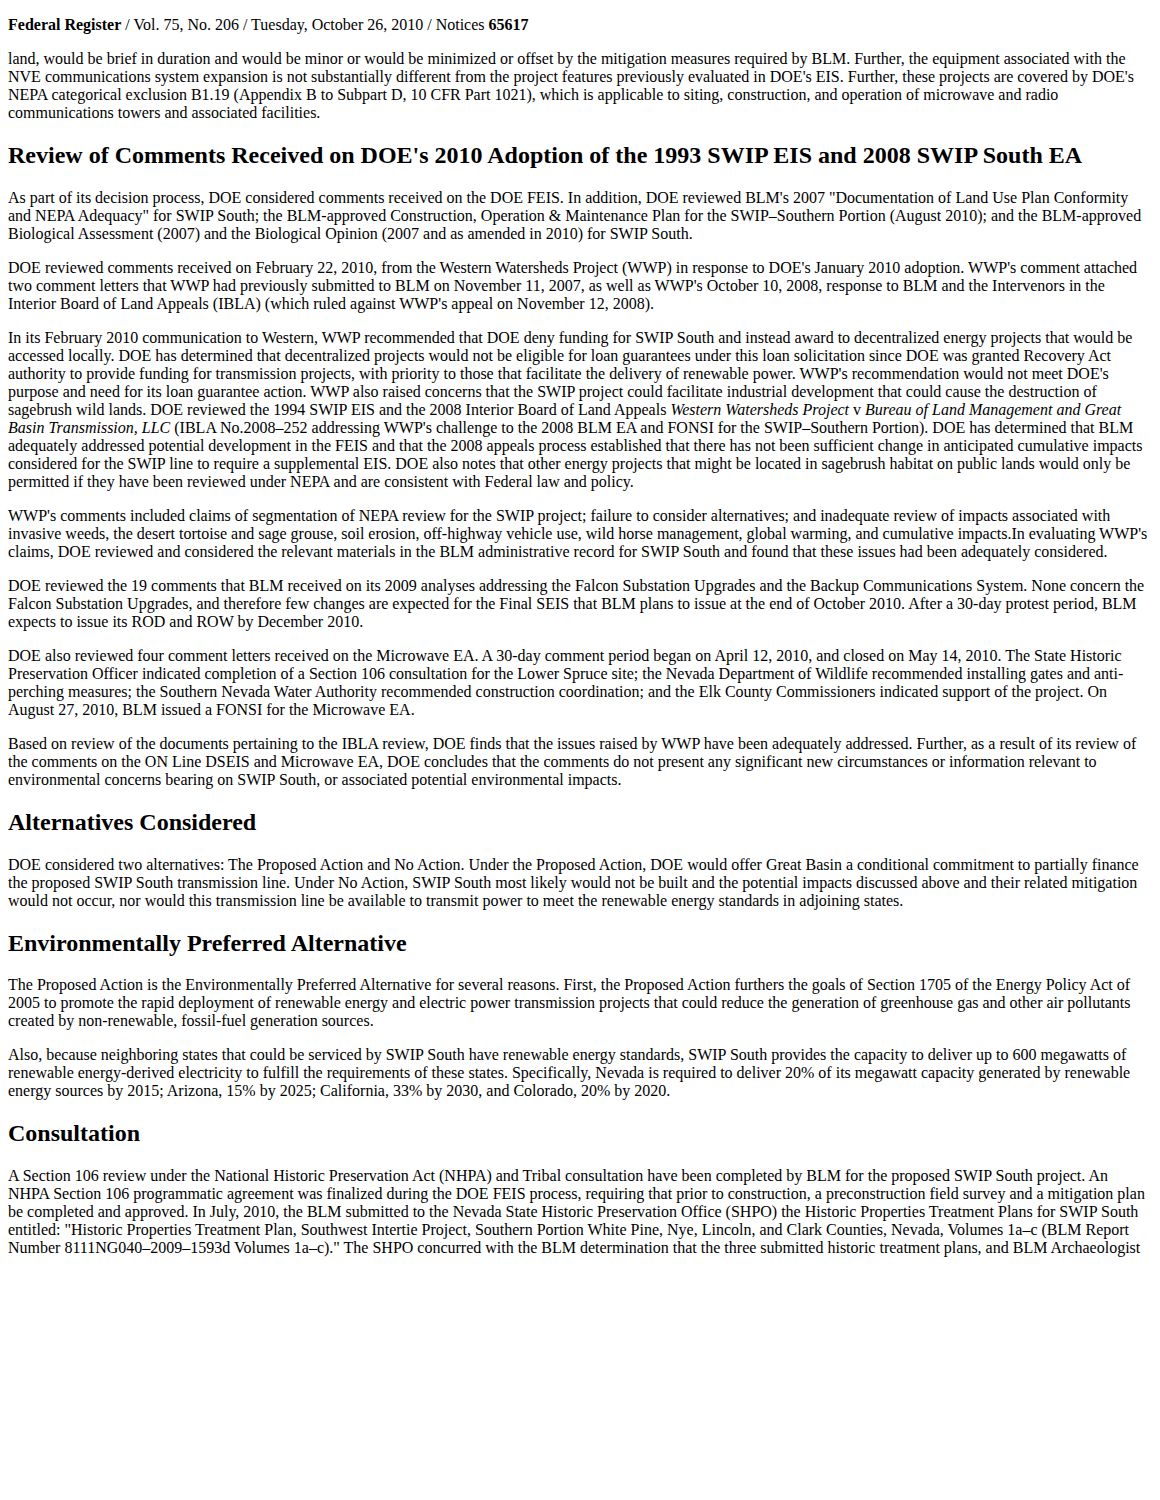Federal Register / Vol. 75, No. 206 / Tuesday, October 26, 2010 / Notices 65617
land, would be brief in duration and would be minor or would be minimized or offset by the mitigation measures required by BLM. Further, the equipment associated with the NVE communications system expansion is not substantially different from the project features previously evaluated in DOE's EIS. Further, these projects are covered by DOE's NEPA categorical exclusion B1.19 (Appendix B to Subpart D, 10 CFR Part 1021), which is applicable to siting, construction, and operation of microwave and radio communications towers and associated facilities.
Review of Comments Received on DOE's 2010 Adoption of the 1993 SWIP EIS and 2008 SWIP South EA
As part of its decision process, DOE considered comments received on the DOE FEIS. In addition, DOE reviewed BLM's 2007 "Documentation of Land Use Plan Conformity and NEPA Adequacy" for SWIP South; the BLM-approved Construction, Operation & Maintenance Plan for the SWIP–Southern Portion (August 2010); and the BLM-approved Biological Assessment (2007) and the Biological Opinion (2007 and as amended in 2010) for SWIP South.
DOE reviewed comments received on February 22, 2010, from the Western Watersheds Project (WWP) in response to DOE's January 2010 adoption. WWP's comment attached two comment letters that WWP had previously submitted to BLM on November 11, 2007, as well as WWP's October 10, 2008, response to BLM and the Intervenors in the Interior Board of Land Appeals (IBLA) (which ruled against WWP's appeal on November 12, 2008).
In its February 2010 communication to Western, WWP recommended that DOE deny funding for SWIP South and instead award to decentralized energy projects that would be accessed locally. DOE has determined that decentralized projects would not be eligible for loan guarantees under this loan solicitation since DOE was granted Recovery Act authority to provide funding for transmission projects, with priority to those that facilitate the delivery of renewable power. WWP's recommendation would not meet DOE's purpose and need for its loan guarantee action. WWP also raised concerns that the SWIP project could facilitate industrial development that could cause the destruction of sagebrush wild lands. DOE reviewed the 1994 SWIP EIS and the 2008 Interior Board of Land Appeals Western Watersheds Project v Bureau of Land Management and Great Basin Transmission, LLC (IBLA No.2008–252 addressing WWP's challenge to the 2008 BLM EA and FONSI for the SWIP–Southern Portion). DOE has determined that BLM adequately addressed potential development in the FEIS and that the 2008 appeals process established that there has not been sufficient change in anticipated cumulative impacts considered for the SWIP line to require a supplemental EIS. DOE also notes that other energy projects that might be located in sagebrush habitat on public lands would only be permitted if they have been reviewed under NEPA and are consistent with Federal law and policy.
WWP's comments included claims of segmentation of NEPA review for the SWIP project; failure to consider alternatives; and inadequate review of impacts associated with invasive weeds, the desert tortoise and sage grouse, soil erosion, off-highway vehicle use, wild horse management, global warming, and cumulative impacts.In evaluating WWP's claims, DOE reviewed and considered the relevant materials in the BLM administrative record for SWIP South and found that these issues had been adequately considered.
DOE reviewed the 19 comments that BLM received on its 2009 analyses addressing the Falcon Substation Upgrades and the Backup Communications System. None concern the Falcon Substation Upgrades, and therefore few changes are expected for the Final SEIS that BLM plans to issue at the end of October 2010. After a 30-day protest period, BLM expects to issue its ROD and ROW by December 2010.
DOE also reviewed four comment letters received on the Microwave EA. A 30-day comment period began on April 12, 2010, and closed on May 14, 2010. The State Historic Preservation Officer indicated completion of a Section 106 consultation for the Lower Spruce site; the Nevada Department of Wildlife recommended installing gates and anti-perching measures; the Southern Nevada Water Authority recommended construction coordination; and the Elk County Commissioners indicated support of the project. On August 27, 2010, BLM issued a FONSI for the Microwave EA.
Based on review of the documents pertaining to the IBLA review, DOE finds that the issues raised by WWP have been adequately addressed. Further, as a result of its review of the comments on the ON Line DSEIS and Microwave EA, DOE concludes that the comments do not present any significant new circumstances or information relevant to environmental concerns bearing on SWIP South, or associated potential environmental impacts.
Alternatives Considered
DOE considered two alternatives: The Proposed Action and No Action. Under the Proposed Action, DOE would offer Great Basin a conditional commitment to partially finance the proposed SWIP South transmission line. Under No Action, SWIP South most likely would not be built and the potential impacts discussed above and their related mitigation would not occur, nor would this transmission line be available to transmit power to meet the renewable energy standards in adjoining states.
Environmentally Preferred Alternative
The Proposed Action is the Environmentally Preferred Alternative for several reasons. First, the Proposed Action furthers the goals of Section 1705 of the Energy Policy Act of 2005 to promote the rapid deployment of renewable energy and electric power transmission projects that could reduce the generation of greenhouse gas and other air pollutants created by non-renewable, fossil-fuel generation sources.
Also, because neighboring states that could be serviced by SWIP South have renewable energy standards, SWIP South provides the capacity to deliver up to 600 megawatts of renewable energy-derived electricity to fulfill the requirements of these states. Specifically, Nevada is required to deliver 20% of its megawatt capacity generated by renewable energy sources by 2015; Arizona, 15% by 2025; California, 33% by 2030, and Colorado, 20% by 2020.
Consultation
A Section 106 review under the National Historic Preservation Act (NHPA) and Tribal consultation have been completed by BLM for the proposed SWIP South project. An NHPA Section 106 programmatic agreement was finalized during the DOE FEIS process, requiring that prior to construction, a preconstruction field survey and a mitigation plan be completed and approved. In July, 2010, the BLM submitted to the Nevada State Historic Preservation Office (SHPO) the Historic Properties Treatment Plans for SWIP South entitled: "Historic Properties Treatment Plan, Southwest Intertie Project, Southern Portion White Pine, Nye, Lincoln, and Clark Counties, Nevada, Volumes 1a–c (BLM Report Number 8111NG040–2009–1593d Volumes 1a–c)." The SHPO concurred with the BLM determination that the three submitted historic treatment plans, and BLM Archaeologist